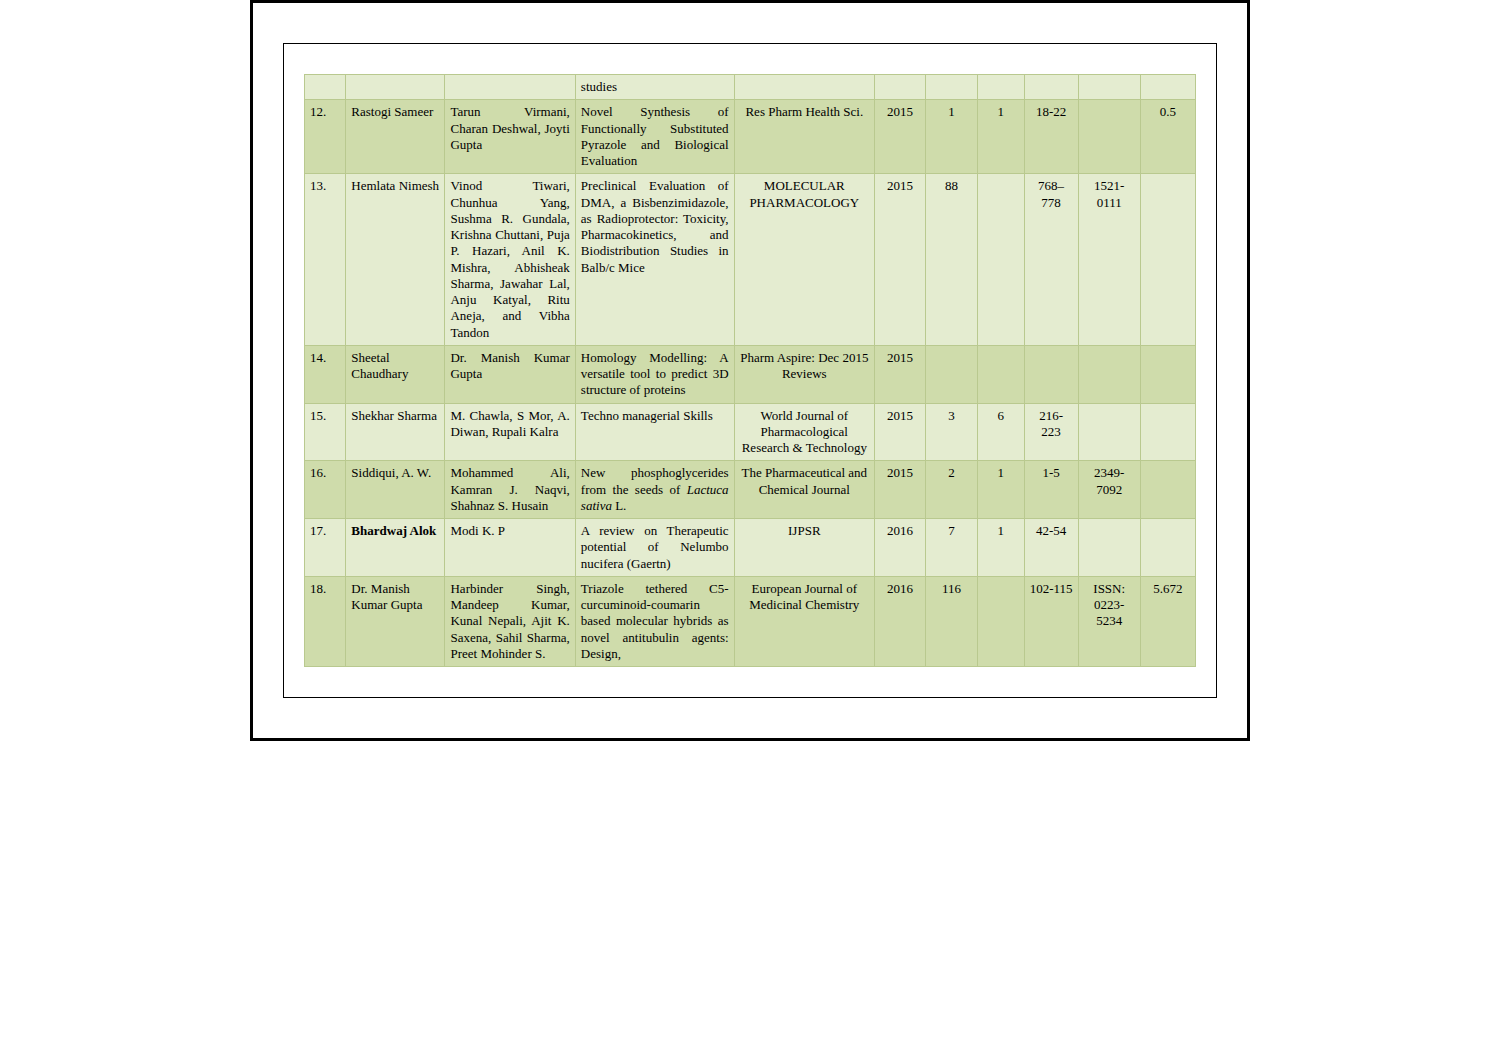| | | | studies | | | | | | | |
| 12. | Rastogi Sameer | Tarun Virmani, Charan Deshwal, Joyti Gupta | Novel Synthesis of Functionally Substituted Pyrazole and Biological Evaluation | Res Pharm Health Sci. | 2015 | 1 | 1 | 18-22 | | 0.5 |
| 13. | Hemlata Nimesh | Vinod Tiwari, Chunhua Yang, Sushma R. Gundala, Krishna Chuttani, Puja P. Hazari, Anil K. Mishra, Abhisheak Sharma, Jawahar Lal, Anju Katyal, Ritu Aneja, and Vibha Tandon | Preclinical Evaluation of DMA, a Bisbenzimidazole, as Radioprotector: Toxicity, Pharmacokinetics, and Biodistribution Studies in Balb/c Mice | MOLECULAR PHARMACOLOGY | 2015 | 88 | | 768–778 | 1521-0111 | |
| 14. | Sheetal Chaudhary | Dr. Manish Kumar Gupta | Homology Modelling: A versatile tool to predict 3D structure of proteins | Pharm Aspire: Dec 2015 Reviews | 2015 | | | | | |
| 15. | Shekhar Sharma | M. Chawla, S Mor, A. Diwan, Rupali Kalra | Techno managerial Skills | World Journal of Pharmacological Research & Technology | 2015 | 3 | 6 | 216-223 | | |
| 16. | Siddiqui, A. W. | Mohammed Ali, Kamran J. Naqvi, Shahnaz S. Husain | New phosphoglycerides from the seeds of Lactuca sativa L. | The Pharmaceutical and Chemical Journal | 2015 | 2 | 1 | 1-5 | 2349-7092 | |
| 17. | Bhardwaj Alok | Modi K. P | A review on Therapeutic potential of Nelumbo nucifera (Gaertn) | IJPSR | 2016 | 7 | 1 | 42-54 | | |
| 18. | Dr. Manish Kumar Gupta | Harbinder Singh, Mandeep Kumar, Kunal Nepali, Ajit K. Saxena, Sahil Sharma, Preet Mohinder S. | Triazole tethered C5-curcuminoid-coumarin based molecular hybrids as novel antitubulin agents: Design, | European Journal of Medicinal Chemistry | 2016 | 116 | | 102-115 | ISSN: 0223-5234 | 5.672 |